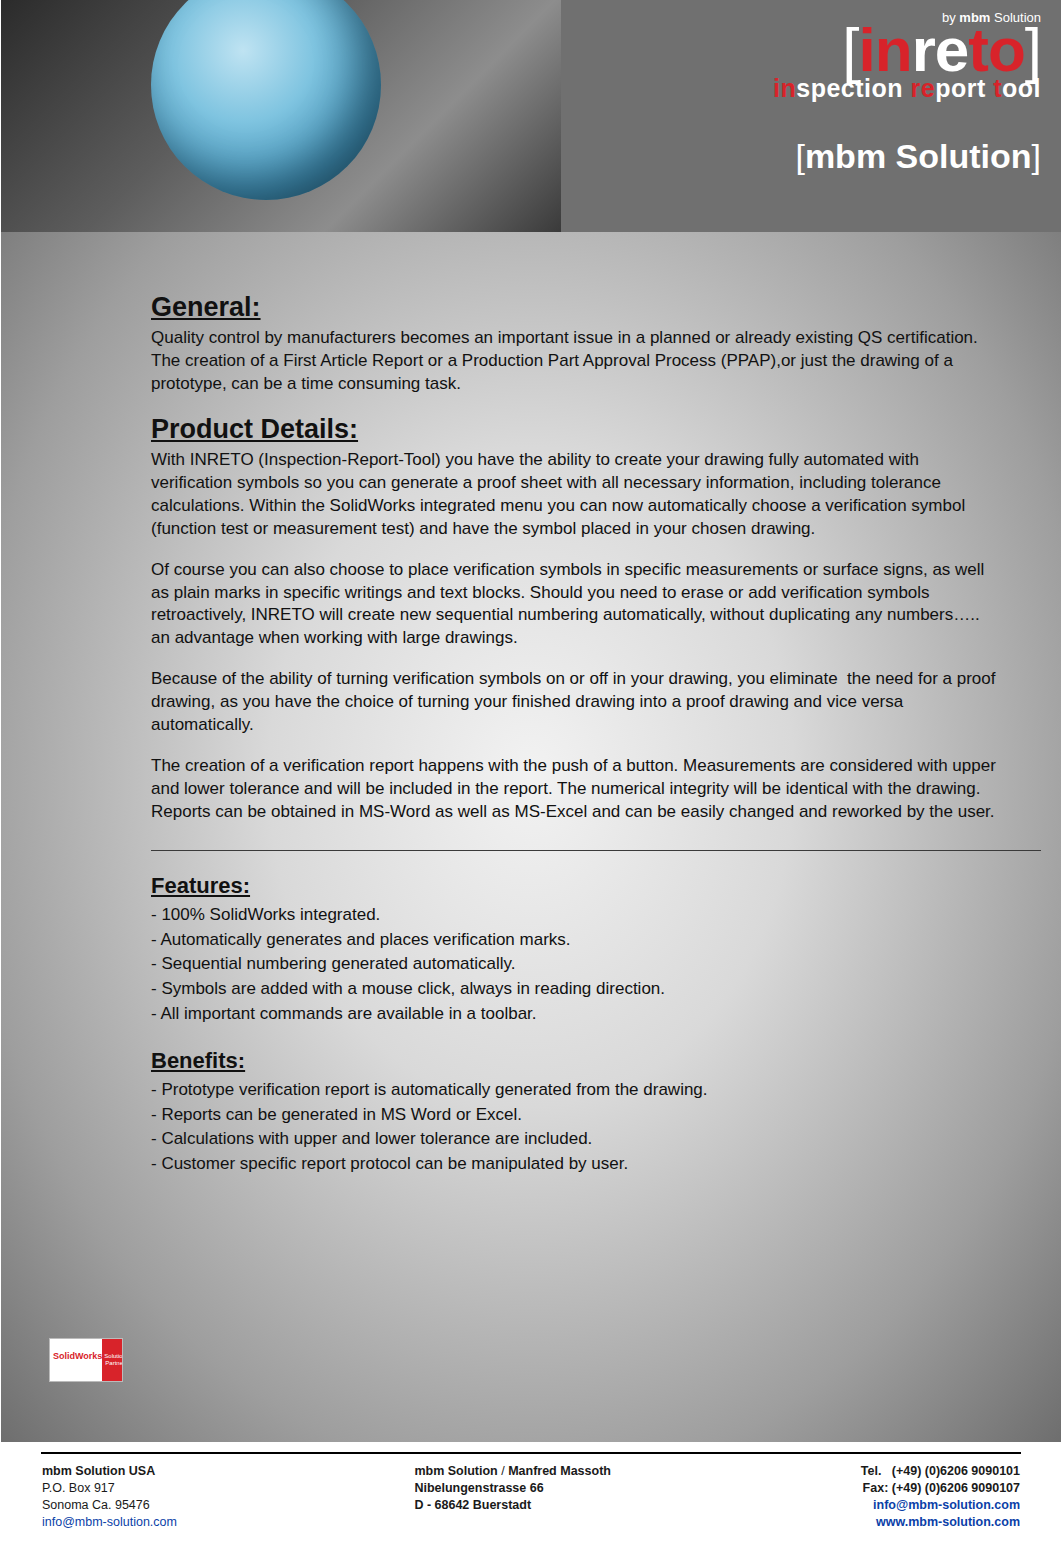by mbm Solution
[inreto]
inspection report tool
[mbm Solution]
General:
Quality control by manufacturers becomes an important issue in a planned or already existing QS certification. The creation of a First Article Report or a Production Part Approval Process (PPAP),or just the drawing of a prototype, can be a time consuming task.
Product Details:
With INRETO (Inspection-Report-Tool) you have the ability to create your drawing fully automated with verification symbols so you can generate a proof sheet with all necessary information, including tolerance calculations. Within the SolidWorks integrated menu you can now automatically choose a verification symbol (function test or measurement test) and have the symbol placed in your chosen drawing.
Of course you can also choose to place verification symbols in specific measurements or surface signs, as well as plain marks in specific writings and text blocks. Should you need to erase or add verification symbols retroactively, INRETO will create new sequential numbering automatically, without duplicating any numbers….. an advantage when working with large drawings.
Because of the ability of turning verification symbols on or off in your drawing, you eliminate the need for a proof drawing, as you have the choice of turning your finished drawing into a proof drawing and vice versa automatically.
The creation of a verification report happens with the push of a button. Measurements are considered with upper and lower tolerance and will be included in the report. The numerical integrity will be identical with the drawing. Reports can be obtained in MS-Word as well as MS-Excel and can be easily changed and reworked by the user.
Features:
100% SolidWorks integrated.
Automatically generates and places verification marks.
Sequential numbering generated automatically.
Symbols are added with a mouse click, always in reading direction.
All important commands are available in a toolbar.
Benefits:
Prototype verification report is automatically generated from the drawing.
Reports can be generated in MS Word or Excel.
Calculations with upper and lower tolerance are included.
Customer specific report protocol can be manipulated by user.
SolidWorks
Solution
Partner
| mbm Solution USA P.O. Box 917 Sonoma Ca. 95476 info@mbm-solution.com | mbm Solution / Manfred Massoth Nibelungenstrasse 66 D - 68642 Buerstadt | Tel. (+49) (0)6206 9090101 Fax: (+49) (0)6206 9090107 info@mbm-solution.com www.mbm-solution.com |